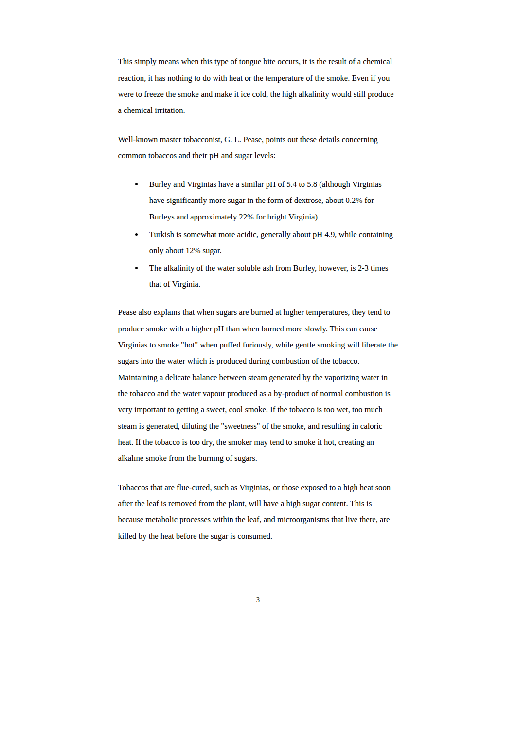This simply means when this type of tongue bite occurs, it is the result of a chemical reaction, it has nothing to do with heat or the temperature of the smoke. Even if you were to freeze the smoke and make it ice cold, the high alkalinity would still produce a chemical irritation.
Well-known master tobacconist, G. L. Pease, points out these details concerning common tobaccos and their pH and sugar levels:
Burley and Virginias have a similar pH of 5.4 to 5.8 (although Virginias have significantly more sugar in the form of dextrose, about 0.2% for Burleys and approximately 22% for bright Virginia).
Turkish is somewhat more acidic, generally about pH 4.9, while containing only about 12% sugar.
The alkalinity of the water soluble ash from Burley, however, is 2-3 times that of Virginia.
Pease also explains that when sugars are burned at higher temperatures, they tend to produce smoke with a higher pH than when burned more slowly. This can cause Virginias to smoke "hot" when puffed furiously, while gentle smoking will liberate the sugars into the water which is produced during combustion of the tobacco. Maintaining a delicate balance between steam generated by the vaporizing water in the tobacco and the water vapour produced as a by-product of normal combustion is very important to getting a sweet, cool smoke. If the tobacco is too wet, too much steam is generated, diluting the "sweetness" of the smoke, and resulting in caloric heat. If the tobacco is too dry, the smoker may tend to smoke it hot, creating an alkaline smoke from the burning of sugars.
Tobaccos that are flue-cured, such as Virginias, or those exposed to a high heat soon after the leaf is removed from the plant, will have a high sugar content. This is because metabolic processes within the leaf, and microorganisms that live there, are killed by the heat before the sugar is consumed.
3